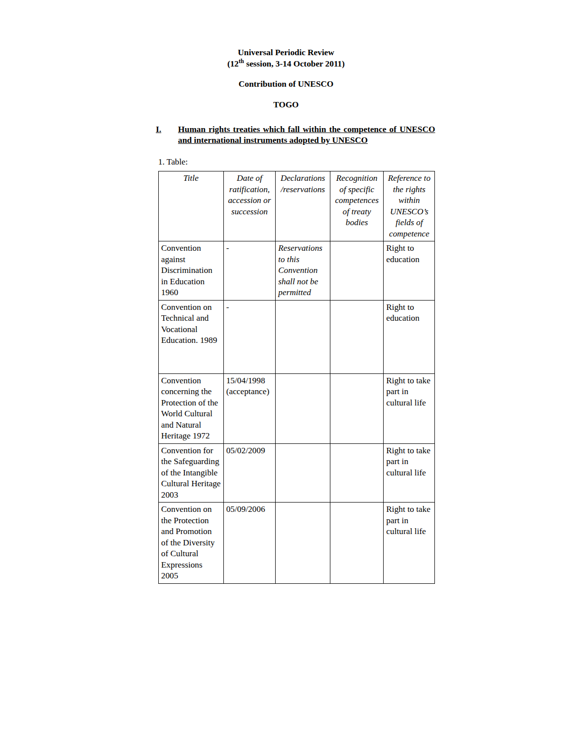Universal Periodic Review
(12th session, 3-14 October 2011)
Contribution of UNESCO
TOGO
I.
Human rights treaties which fall within the competence of UNESCO and international instruments adopted by UNESCO
1. Table:
| Title | Date of ratification, accession or succession | Declarations /reservations | Recognition of specific competences of treaty bodies | Reference to the rights within UNESCO’s fields of competence |
| --- | --- | --- | --- | --- |
| Convention against Discrimination in Education 1960 | - | Reservations to this Convention shall not be permitted | | Right to education |
| Convention on Technical and Vocational Education. 1989 | - | | | Right to education |
| Convention concerning the Protection of the World Cultural and Natural Heritage 1972 | 15/04/1998 (acceptance) | | | Right to take part in cultural life |
| Convention for the Safeguarding of the Intangible Cultural Heritage 2003 | 05/02/2009 | | | Right to take part in cultural life |
| Convention on the Protection and Promotion of the Diversity of Cultural Expressions 2005 | 05/09/2006 | | | Right to take part in cultural life |